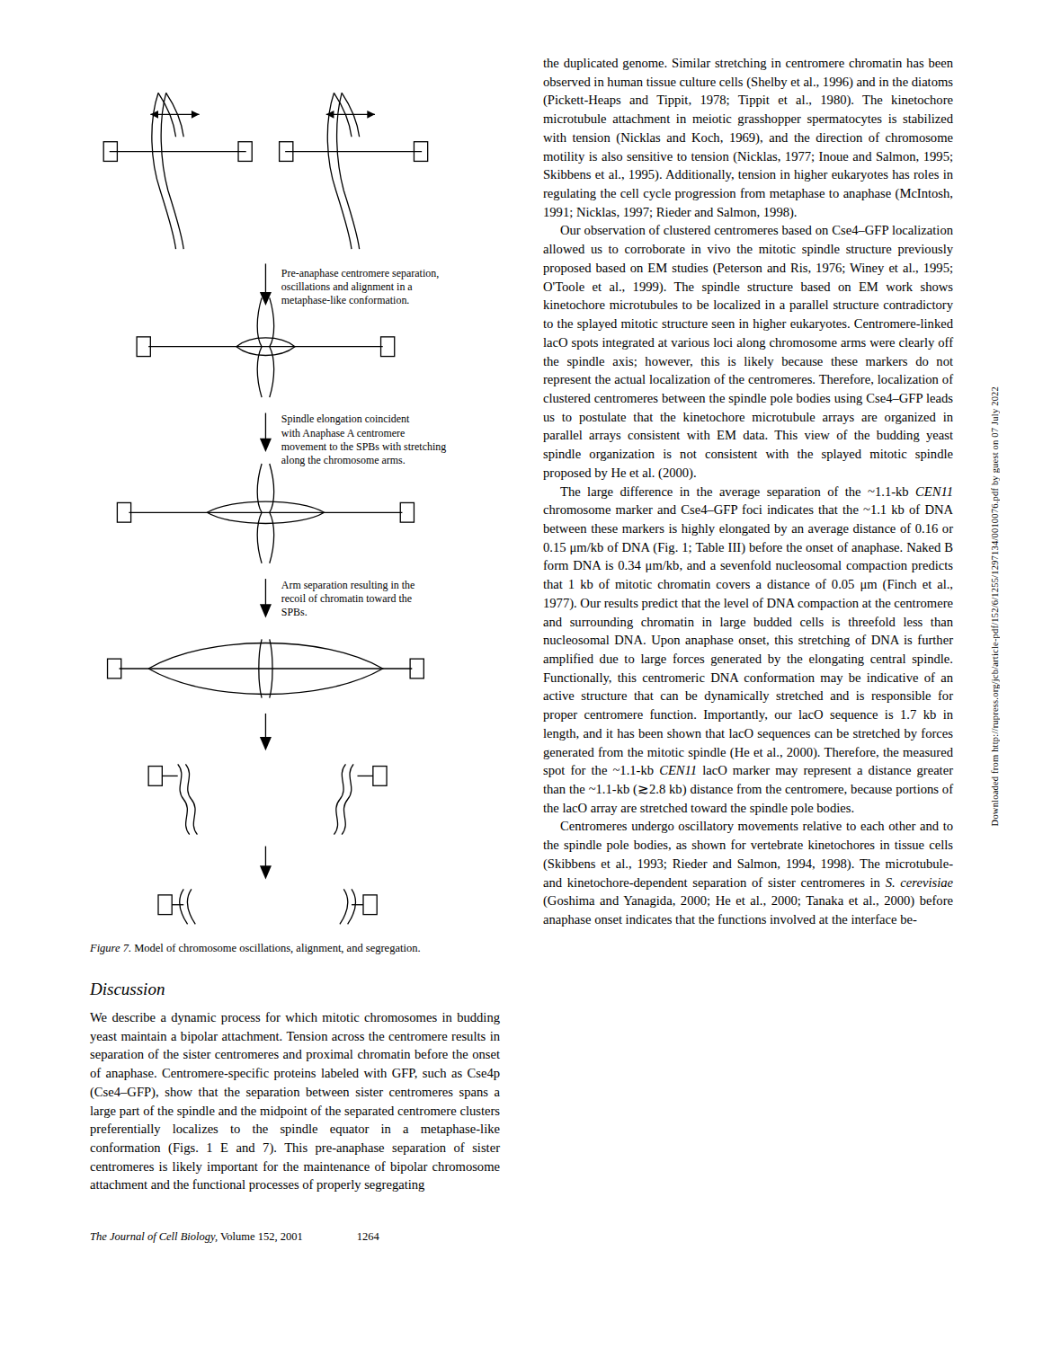Downloaded from http://rupress.org/jcb/article-pdf/152/6/1255/1297134/0010076.pdf by guest on 07 July 2022
Pre-anaphase centromere separation, oscillations and alignment in a metaphase-like conformation. Spindle elongation coincident with Anaphase A centromere movement to the SPBs with stretching along the chromosome arms. Arm separation resulting in the recoil of chromatin toward the SPBs.
Figure 7. Model of chromosome oscillations, alignment, and segregation.
Discussion
We describe a dynamic process for which mitotic chromosomes in budding yeast maintain a bipolar attachment. Tension across the centromere results in separation of the sister centromeres and proximal chromatin before the onset of anaphase. Centromere-specific proteins labeled with GFP, such as Cse4p (Cse4–GFP), show that the separation between sister centromeres spans a large part of the spindle and the midpoint of the separated centromere clusters preferentially localizes to the spindle equator in a metaphase-like conformation (Figs. 1 E and 7). This pre-anaphase separation of sister centromeres is likely important for the maintenance of bipolar chromosome attachment and the functional processes of properly segregating
the duplicated genome. Similar stretching in centromere chromatin has been observed in human tissue culture cells (Shelby et al., 1996) and in the diatoms (Pickett-Heaps and Tippit, 1978; Tippit et al., 1980). The kinetochore microtubule attachment in meiotic grasshopper spermatocytes is stabilized with tension (Nicklas and Koch, 1969), and the direction of chromosome motility is also sensitive to tension (Nicklas, 1977; Inoue and Salmon, 1995; Skibbens et al., 1995). Additionally, tension in higher eukaryotes has roles in regulating the cell cycle progression from metaphase to anaphase (McIntosh, 1991; Nicklas, 1997; Rieder and Salmon, 1998).
Our observation of clustered centromeres based on Cse4–GFP localization allowed us to corroborate in vivo the mitotic spindle structure previously proposed based on EM studies (Peterson and Ris, 1976; Winey et al., 1995; O'Toole et al., 1999). The spindle structure based on EM work shows kinetochore microtubules to be localized in a parallel structure contradictory to the splayed mitotic structure seen in higher eukaryotes. Centromere-linked lacO spots integrated at various loci along chromosome arms were clearly off the spindle axis; however, this is likely because these markers do not represent the actual localization of the centromeres. Therefore, localization of clustered centromeres between the spindle pole bodies using Cse4–GFP leads us to postulate that the kinetochore microtubule arrays are organized in parallel arrays consistent with EM data. This view of the budding yeast spindle organization is not consistent with the splayed mitotic spindle proposed by He et al. (2000).
The large difference in the average separation of the ~1.1-kb CEN11 chromosome marker and Cse4–GFP foci indicates that the ~1.1 kb of DNA between these markers is highly elongated by an average distance of 0.16 or 0.15 μm/kb of DNA (Fig. 1; Table III) before the onset of anaphase. Naked B form DNA is 0.34 μm/kb, and a sevenfold nucleosomal compaction predicts that 1 kb of mitotic chromatin covers a distance of 0.05 μm (Finch et al., 1977). Our results predict that the level of DNA compaction at the centromere and surrounding chromatin in large budded cells is threefold less than nucleosomal DNA. Upon anaphase onset, this stretching of DNA is further amplified due to large forces generated by the elongating central spindle. Functionally, this centromeric DNA conformation may be indicative of an active structure that can be dynamically stretched and is responsible for proper centromere function. Importantly, our lacO sequence is 1.7 kb in length, and it has been shown that lacO sequences can be stretched by forces generated from the mitotic spindle (He et al., 2000). Therefore, the measured spot for the ~1.1-kb CEN11 lacO marker may represent a distance greater than the ~1.1-kb (≳2.8 kb) distance from the centromere, because portions of the lacO array are stretched toward the spindle pole bodies.
Centromeres undergo oscillatory movements relative to each other and to the spindle pole bodies, as shown for vertebrate kinetochores in tissue cells (Skibbens et al., 1993; Rieder and Salmon, 1994, 1998). The microtubule- and kinetochore-dependent separation of sister centromeres in S. cerevisiae (Goshima and Yanagida, 2000; He et al., 2000; Tanaka et al., 2000) before anaphase onset indicates that the functions involved at the interface be-
The Journal of Cell Biology, Volume 152, 2001
1264